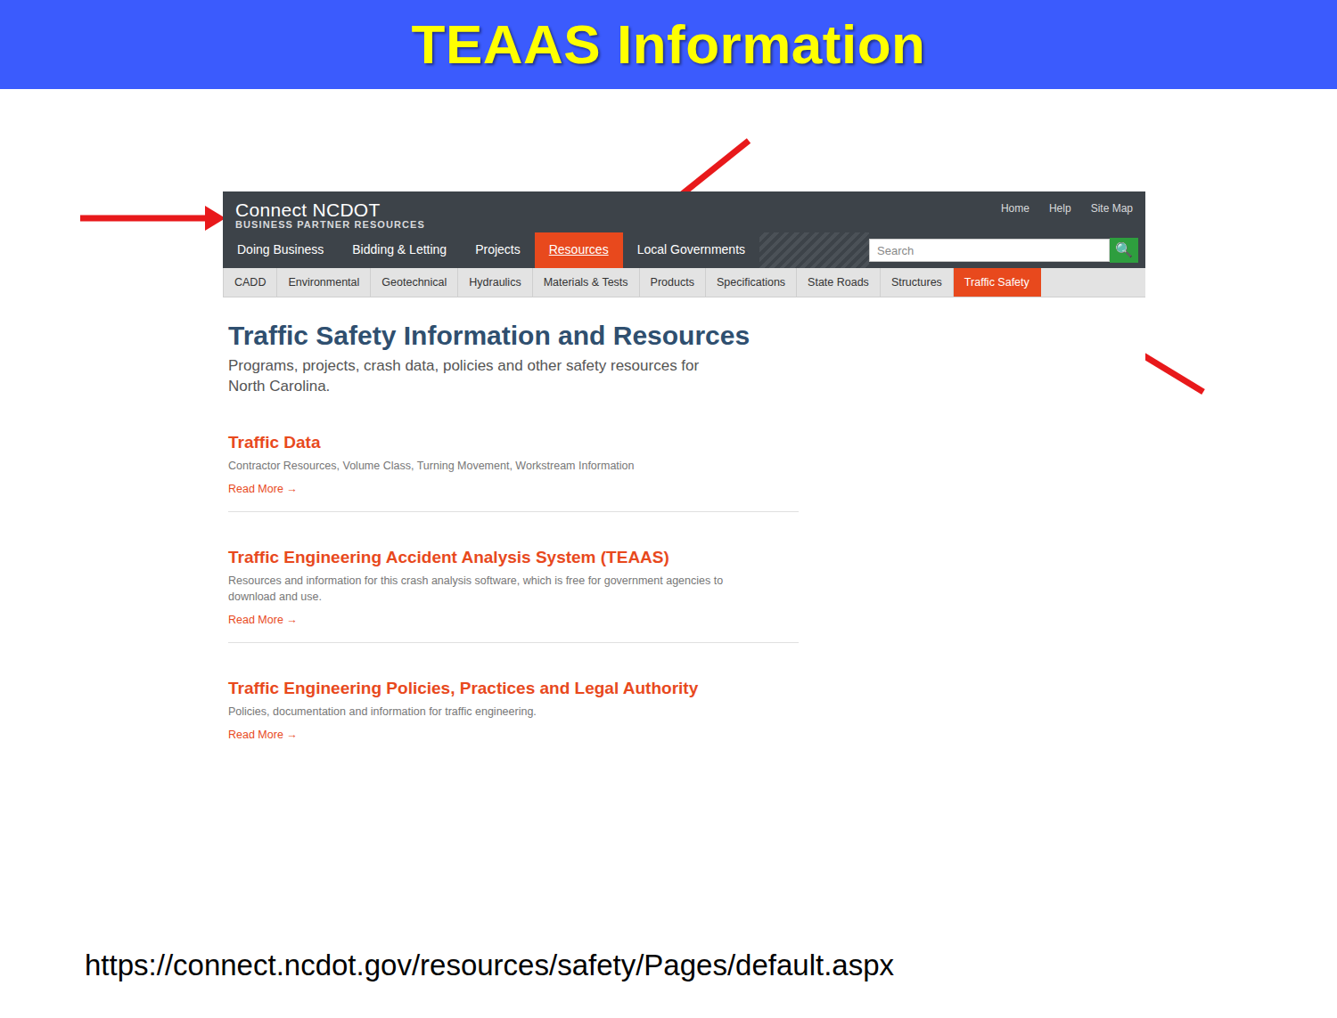TEAAS Information
Connect NCDOT
BUSINESS PARTNER RESOURCES
Home Help Site Map
Doing Business
Bidding & Letting
Projects
Resources
Local Governments
Search
🔍
CADD
Environmental
Geotechnical
Hydraulics
Materials & Tests
Products
Specifications
State Roads
Structures
Traffic Safety
Traffic Safety Information and Resources
Programs, projects, crash data, policies and other safety resources for
North Carolina.
Traffic Data
Contractor Resources, Volume Class, Turning Movement, Workstream Information
Read More →
Traffic Engineering Accident Analysis System (TEAAS)
Resources and information for this crash analysis software, which is free for government agencies to
download and use.
Read More →
Traffic Engineering Policies, Practices and Legal Authority
Policies, documentation and information for traffic engineering.
Read More →
https://connect.ncdot.gov/resources/safety/Pages/default.aspx